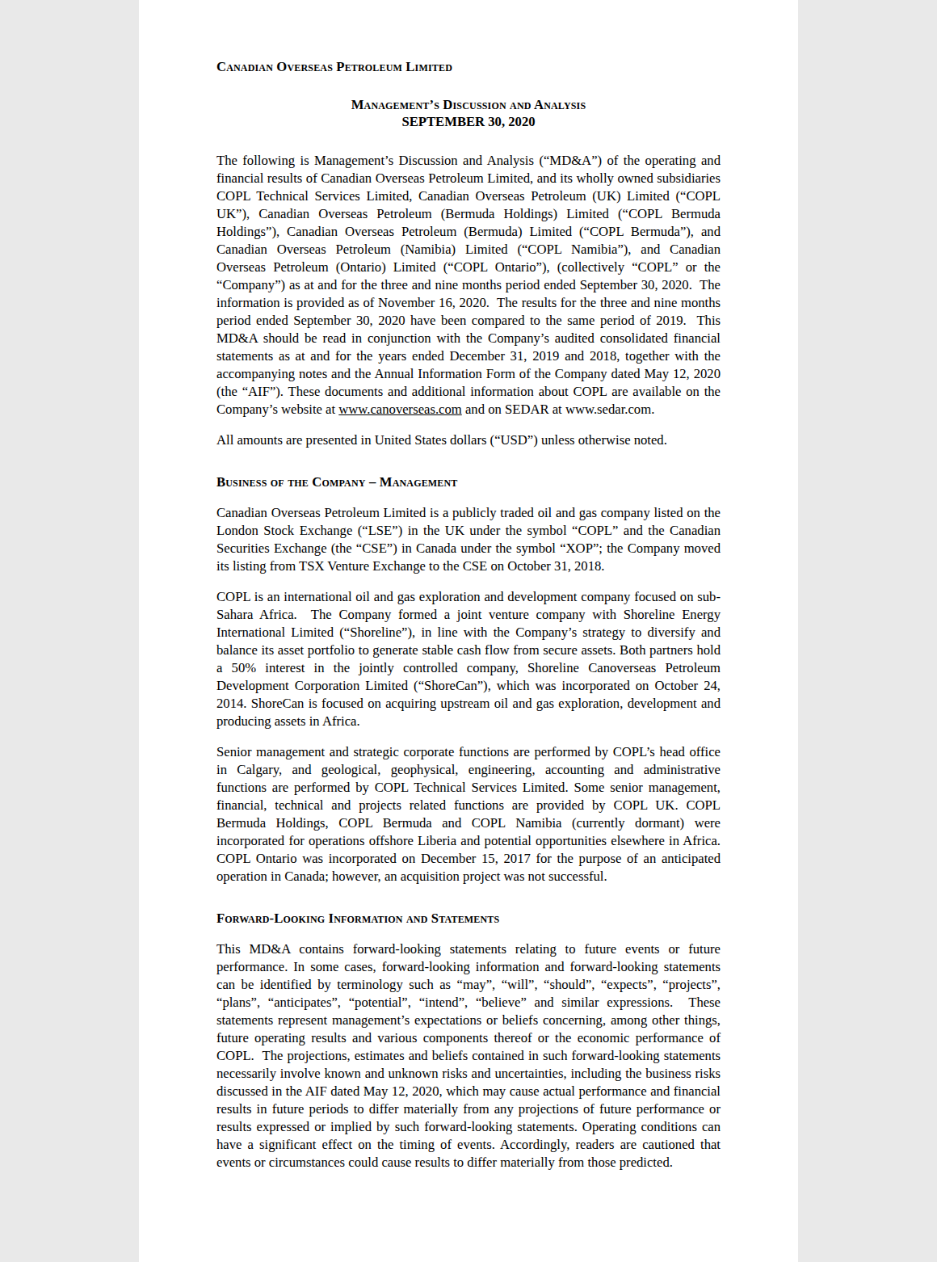Canadian Overseas Petroleum Limited
Management’s Discussion and Analysis September 30, 2020
The following is Management’s Discussion and Analysis (“MD&A”) of the operating and financial results of Canadian Overseas Petroleum Limited, and its wholly owned subsidiaries COPL Technical Services Limited, Canadian Overseas Petroleum (UK) Limited (“COPL UK”), Canadian Overseas Petroleum (Bermuda Holdings) Limited (“COPL Bermuda Holdings”), Canadian Overseas Petroleum (Bermuda) Limited (“COPL Bermuda”), and Canadian Overseas Petroleum (Namibia) Limited (“COPL Namibia”), and Canadian Overseas Petroleum (Ontario) Limited (“COPL Ontario”), (collectively “COPL” or the “Company”) as at and for the three and nine months period ended September 30, 2020. The information is provided as of November 16, 2020. The results for the three and nine months period ended September 30, 2020 have been compared to the same period of 2019. This MD&A should be read in conjunction with the Company’s audited consolidated financial statements as at and for the years ended December 31, 2019 and 2018, together with the accompanying notes and the Annual Information Form of the Company dated May 12, 2020 (the “AIF”). These documents and additional information about COPL are available on the Company’s website at www.canoverseas.com and on SEDAR at www.sedar.com.
All amounts are presented in United States dollars (“USD”) unless otherwise noted.
Business of the Company – Management
Canadian Overseas Petroleum Limited is a publicly traded oil and gas company listed on the London Stock Exchange (“LSE”) in the UK under the symbol “COPL” and the Canadian Securities Exchange (the “CSE”) in Canada under the symbol “XOP”; the Company moved its listing from TSX Venture Exchange to the CSE on October 31, 2018.
COPL is an international oil and gas exploration and development company focused on sub-Sahara Africa. The Company formed a joint venture company with Shoreline Energy International Limited (“Shoreline”), in line with the Company’s strategy to diversify and balance its asset portfolio to generate stable cash flow from secure assets. Both partners hold a 50% interest in the jointly controlled company, Shoreline Canoverseas Petroleum Development Corporation Limited (“ShoreCan”), which was incorporated on October 24, 2014. ShoreCan is focused on acquiring upstream oil and gas exploration, development and producing assets in Africa.
Senior management and strategic corporate functions are performed by COPL’s head office in Calgary, and geological, geophysical, engineering, accounting and administrative functions are performed by COPL Technical Services Limited. Some senior management, financial, technical and projects related functions are provided by COPL UK. COPL Bermuda Holdings, COPL Bermuda and COPL Namibia (currently dormant) were incorporated for operations offshore Liberia and potential opportunities elsewhere in Africa. COPL Ontario was incorporated on December 15, 2017 for the purpose of an anticipated operation in Canada; however, an acquisition project was not successful.
Forward-Looking Information and Statements
This MD&A contains forward-looking statements relating to future events or future performance. In some cases, forward-looking information and forward-looking statements can be identified by terminology such as “may”, “will”, “should”, “expects”, “projects”, “plans”, “anticipates”, “potential”, “intend”, “believe” and similar expressions. These statements represent management’s expectations or beliefs concerning, among other things, future operating results and various components thereof or the economic performance of COPL. The projections, estimates and beliefs contained in such forward-looking statements necessarily involve known and unknown risks and uncertainties, including the business risks discussed in the AIF dated May 12, 2020, which may cause actual performance and financial results in future periods to differ materially from any projections of future performance or results expressed or implied by such forward-looking statements. Operating conditions can have a significant effect on the timing of events. Accordingly, readers are cautioned that events or circumstances could cause results to differ materially from those predicted.